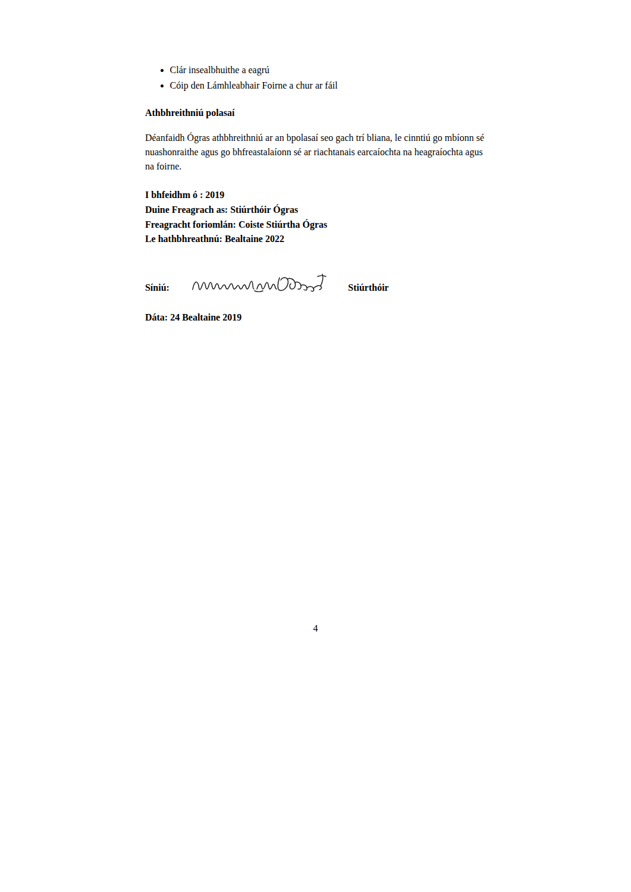Clár insealbhuithe a eagrú
Cóip den Lámhleabhair Foirne a chur ar fáil
Athbhreithniú polasaí
Déanfaidh Ógras athbhreithniú ar an bpolasaí seo gach trí bliana, le cinntiú go mbíonn sé nuashonraithe agus go bhfreastalaíonn sé ar riachtanais earcaíochta na heagraíochta agus na foirne.
I bhfeidhm ó : 2019
Duine Freagrach as: Stiúrthóir Ógras
Freagracht foriomlán: Coiste Stiúrtha Ógras
Le hathbhreathnú: Bealtaine 2022
Síniú: Stiúrthóir
Dáta: 24 Bealtaine 2019
4